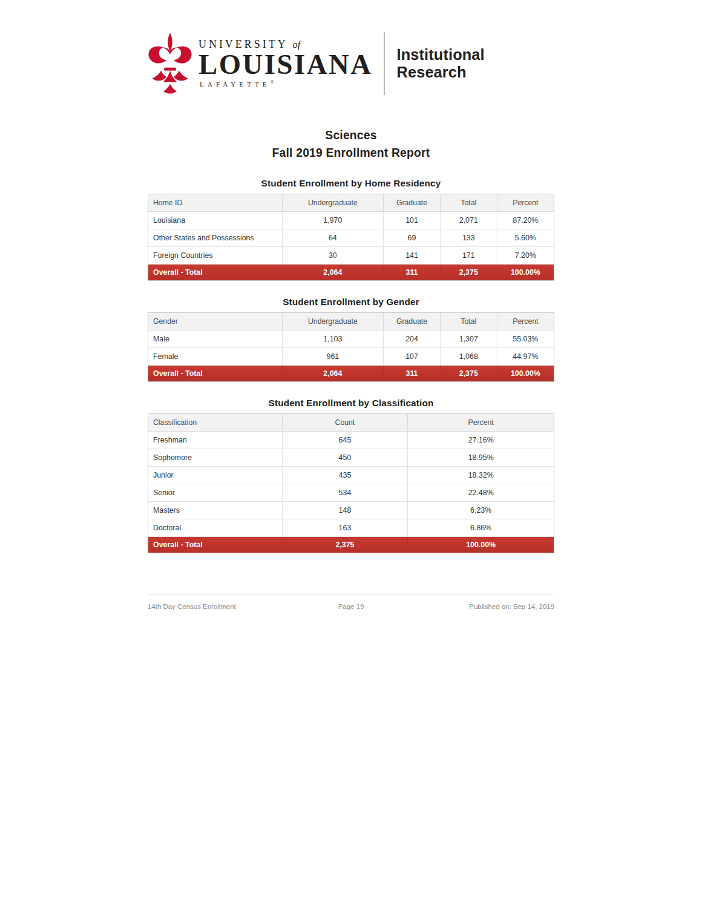UNIVERSITY of LOUISIANA LAFAYETTE®
Institutional Research
Sciences
Fall 2019 Enrollment Report
Student Enrollment by Home Residency
| Home ID | Undergraduate | Graduate | Total | Percent |
| --- | --- | --- | --- | --- |
| Louisiana | 1,970 | 101 | 2,071 | 87.20% |
| Other States and Possessions | 64 | 69 | 133 | 5.60% |
| Foreign Countries | 30 | 141 | 171 | 7.20% |
| Overall - Total | 2,064 | 311 | 2,375 | 100.00% |
Student Enrollment by Gender
| Gender | Undergraduate | Graduate | Total | Percent |
| --- | --- | --- | --- | --- |
| Male | 1,103 | 204 | 1,307 | 55.03% |
| Female | 961 | 107 | 1,068 | 44.97% |
| Overall - Total | 2,064 | 311 | 2,375 | 100.00% |
Student Enrollment by Classification
| Classification | Count | Percent |
| --- | --- | --- |
| Freshman | 645 | 27.16% |
| Sophomore | 450 | 18.95% |
| Junior | 435 | 18.32% |
| Senior | 534 | 22.48% |
| Masters | 148 | 6.23% |
| Doctoral | 163 | 6.86% |
| Overall - Total | 2,375 | 100.00% |
14th Day Census Enrollment
Page 19
Published on: Sep 14, 2019